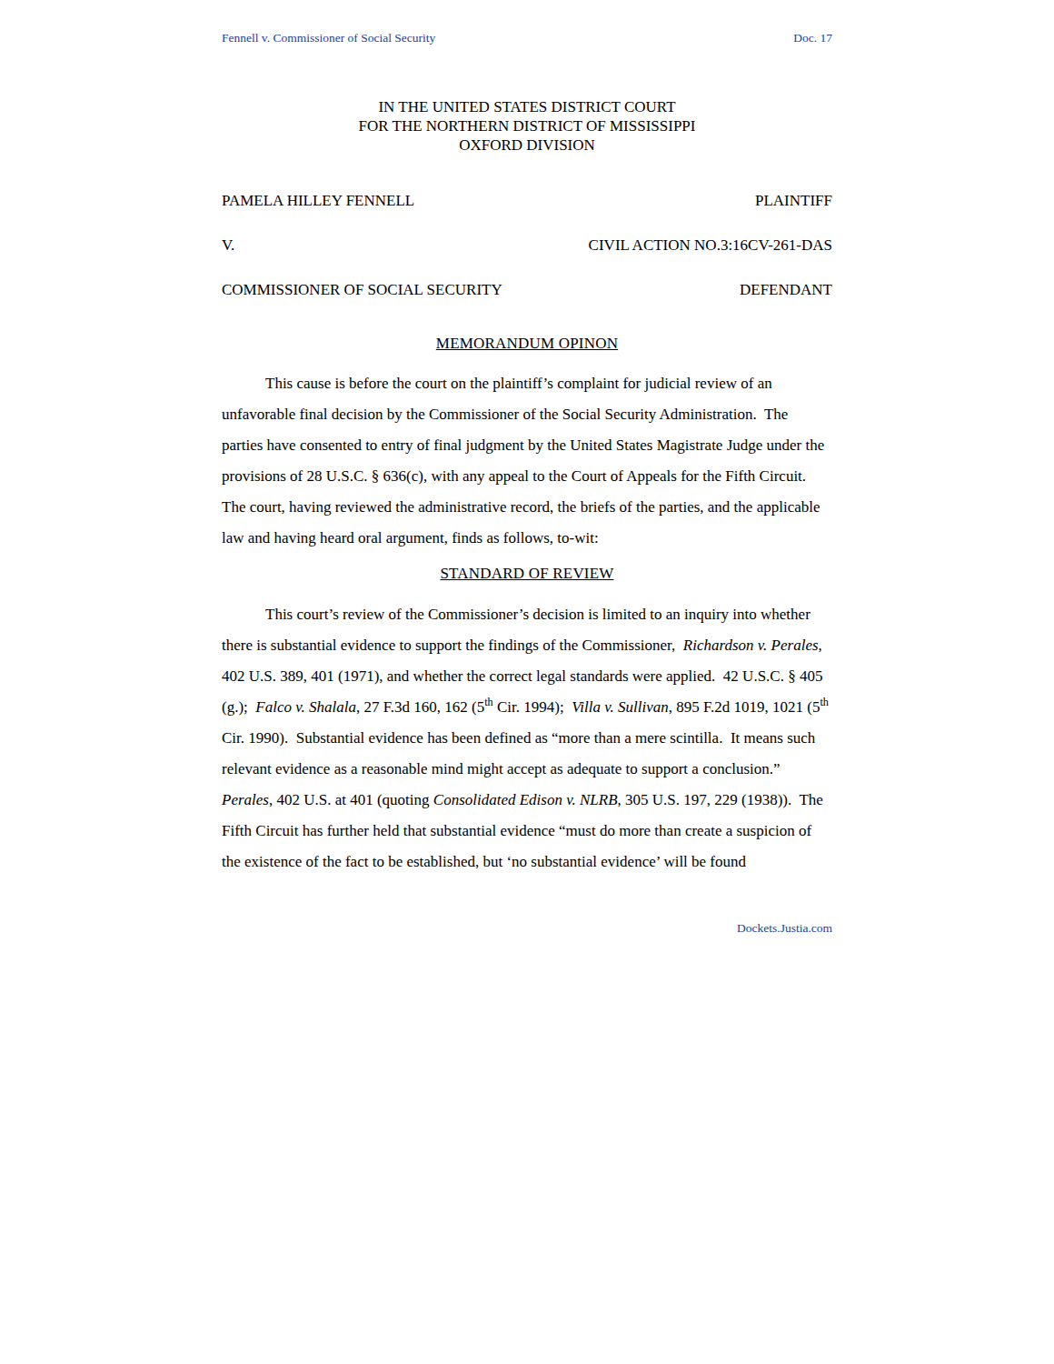Fennell v. Commissioner of Social Security Doc. 17
IN THE UNITED STATES DISTRICT COURT
FOR THE NORTHERN DISTRICT OF MISSISSIPPI
OXFORD DIVISION
PAMELA HILLEY FENNELL PLAINTIFF
V. CIVIL ACTION NO.3:16CV-261-DAS
COMMISSIONER OF SOCIAL SECURITY DEFENDANT
MEMORANDUM OPINON
This cause is before the court on the plaintiff’s complaint for judicial review of an unfavorable final decision by the Commissioner of the Social Security Administration. The parties have consented to entry of final judgment by the United States Magistrate Judge under the provisions of 28 U.S.C. § 636(c), with any appeal to the Court of Appeals for the Fifth Circuit. The court, having reviewed the administrative record, the briefs of the parties, and the applicable law and having heard oral argument, finds as follows, to-wit:
STANDARD OF REVIEW
This court’s review of the Commissioner’s decision is limited to an inquiry into whether there is substantial evidence to support the findings of the Commissioner, Richardson v. Perales, 402 U.S. 389, 401 (1971), and whether the correct legal standards were applied. 42 U.S.C. § 405 (g.); Falco v. Shalala, 27 F.3d 160, 162 (5th Cir. 1994); Villa v. Sullivan, 895 F.2d 1019, 1021 (5th Cir. 1990). Substantial evidence has been defined as “more than a mere scintilla. It means such relevant evidence as a reasonable mind might accept as adequate to support a conclusion.” Perales, 402 U.S. at 401 (quoting Consolidated Edison v. NLRB, 305 U.S. 197, 229 (1938)). The Fifth Circuit has further held that substantial evidence “must do more than create a suspicion of the existence of the fact to be established, but ‘no substantial evidence’ will be found
Dockets.Justia.com